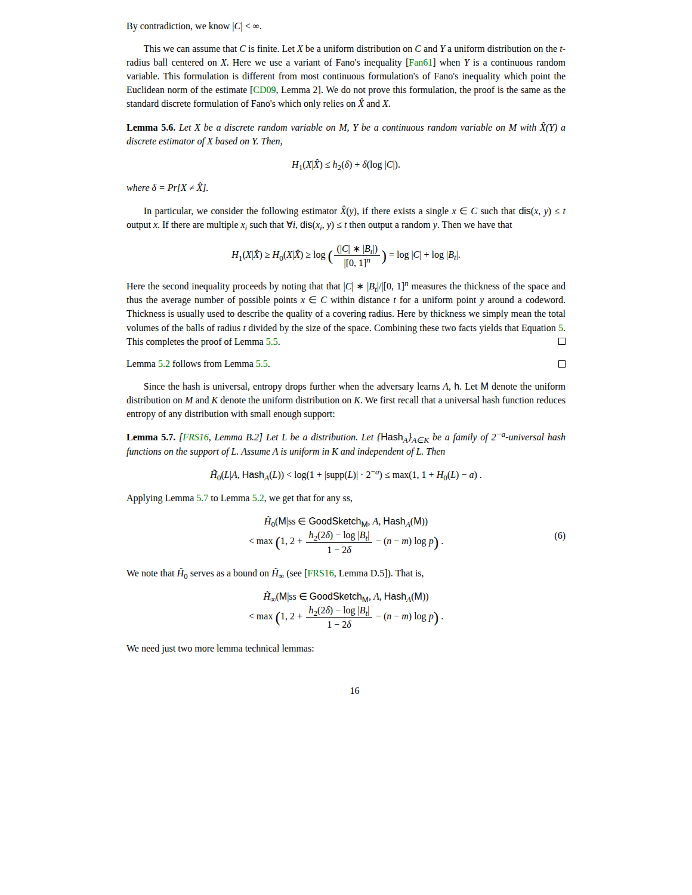By contradiction, we know |C| < ∞.
This we can assume that C is finite. Let X be a uniform distribution on C and Y a uniform distribution on the t-radius ball centered on X. Here we use a variant of Fano's inequality [Fan61] when Y is a continuous random variable. This formulation is different from most continuous formulation's of Fano's inequality which point the Euclidean norm of the estimate [CD09, Lemma 2]. We do not prove this formulation, the proof is the same as the standard discrete formulation of Fano's which only relies on X̂ and X.
Lemma 5.6. Let X be a discrete random variable on M, Y be a continuous random variable on M with X̂(Y) a discrete estimator of X based on Y. Then,
H1(X|X̂) ≤ h2(δ) + δ(log |C|).
where δ = Pr[X ≠ X̂].
In particular, we consider the following estimator X̂(y), if there exists a single x ∈ C such that dis(x, y) ≤ t output x. If there are multiple xi such that ∀i, dis(xi, y) ≤ t then output a random y. Then we have that
H1(X|X̂) ≥ H0(X|X̂) ≥ log ((|C| ∗ |Bt|)|[0, 1]n) = log |C| + log |Bt|.
Here the second inequality proceeds by noting that that |C| ∗ |Bt|/|[0, 1]n measures the thickness of the space and thus the average number of possible points x ∈ C within distance t for a uniform point y around a codeword. Thickness is usually used to describe the quality of a covering radius. Here by thickness we simply mean the total volumes of the balls of radius t divided by the size of the space. Combining these two facts yields that Equation 5. This completes the proof of Lemma 5.5.
Lemma 5.2 follows from Lemma 5.5.
Since the hash is universal, entropy drops further when the adversary learns A, h. Let M denote the uniform distribution on M and K denote the uniform distribution on K. We first recall that a universal hash function reduces entropy of any distribution with small enough support:
Lemma 5.7. [FRS16, Lemma B.2] Let L be a distribution. Let {HashA}A∈K be a family of 2−a-universal hash functions on the support of L. Assume A is uniform in K and independent of L. Then
H̃0(L|A, HashA(L)) < log(1 + |supp(L)| · 2−a) ≤ max(1, 1 + H0(L) − a) .
Applying Lemma 5.7 to Lemma 5.2, we get that for any ss,
H̃0(M|ss ∈ GoodSketchM, A, HashA(M))
< max (1, 2 + h2(2δ) − log |Bt|1 − 2δ − (n − m) log p) .
(6)
We note that H̃0 serves as a bound on H̃∞ (see [FRS16, Lemma D.5]). That is,
H̃∞(M|ss ∈ GoodSketchM, A, HashA(M))
< max (1, 2 + h2(2δ) − log |Bt|1 − 2δ − (n − m) log p) .
We need just two more lemma technical lemmas:
16